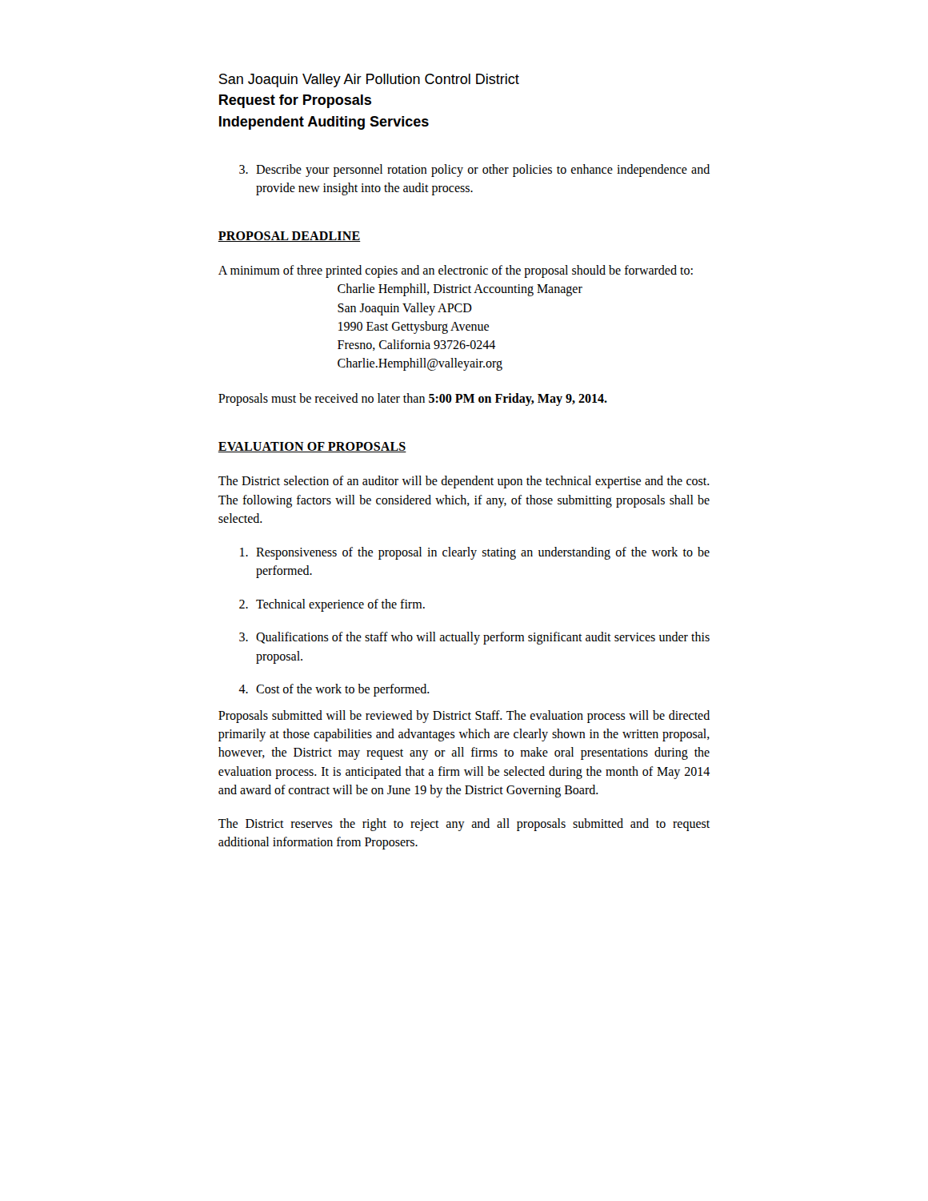San Joaquin Valley Air Pollution Control District
Request for Proposals
Independent Auditing Services
Describe your personnel rotation policy or other policies to enhance independence and provide new insight into the audit process.
PROPOSAL DEADLINE
A minimum of three printed copies and an electronic of the proposal should be forwarded to:
Charlie Hemphill, District Accounting Manager
San Joaquin Valley APCD
1990 East Gettysburg Avenue
Fresno, California 93726-0244
Charlie.Hemphill@valleyair.org
Proposals must be received no later than 5:00 PM on Friday, May 9, 2014.
EVALUATION OF PROPOSALS
The District selection of an auditor will be dependent upon the technical expertise and the cost. The following factors will be considered which, if any, of those submitting proposals shall be selected.
Responsiveness of the proposal in clearly stating an understanding of the work to be performed.
Technical experience of the firm.
Qualifications of the staff who will actually perform significant audit services under this proposal.
Cost of the work to be performed.
Proposals submitted will be reviewed by District Staff. The evaluation process will be directed primarily at those capabilities and advantages which are clearly shown in the written proposal, however, the District may request any or all firms to make oral presentations during the evaluation process. It is anticipated that a firm will be selected during the month of May 2014 and award of contract will be on June 19 by the District Governing Board.
The District reserves the right to reject any and all proposals submitted and to request additional information from Proposers.